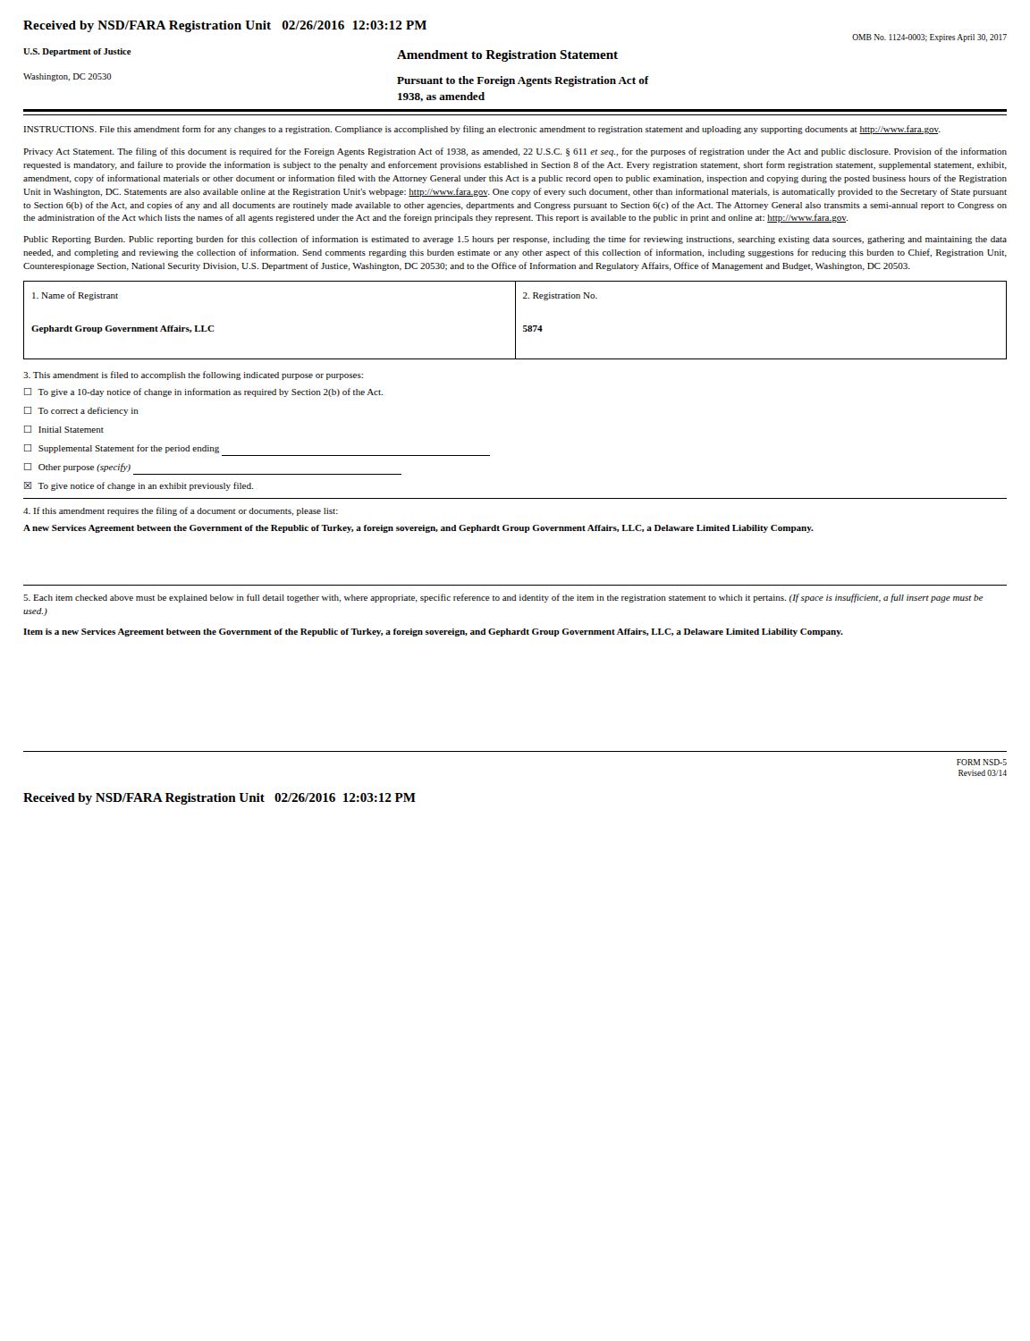Received by NSD/FARA Registration Unit 02/26/2016 12:03:12 PM
OMB No. 1124-0003; Expires April 30, 2017
| U.S. Department of Justice Washington, DC 20530 | Amendment to Registration Statement Pursuant to the Foreign Agents Registration Act of 1938, as amended |
INSTRUCTIONS. File this amendment form for any changes to a registration. Compliance is accomplished by filing an electronic amendment to registration statement and uploading any supporting documents at http://www.fara.gov.
Privacy Act Statement. The filing of this document is required for the Foreign Agents Registration Act of 1938, as amended, 22 U.S.C. § 611 et seq., for the purposes of registration under the Act and public disclosure. Provision of the information requested is mandatory, and failure to provide the information is subject to the penalty and enforcement provisions established in Section 8 of the Act. Every registration statement, short form registration statement, supplemental statement, exhibit, amendment, copy of informational materials or other document or information filed with the Attorney General under this Act is a public record open to public examination, inspection and copying during the posted business hours of the Registration Unit in Washington, DC. Statements are also available online at the Registration Unit's webpage: http://www.fara.gov. One copy of every such document, other than informational materials, is automatically provided to the Secretary of State pursuant to Section 6(b) of the Act, and copies of any and all documents are routinely made available to other agencies, departments and Congress pursuant to Section 6(c) of the Act. The Attorney General also transmits a semi-annual report to Congress on the administration of the Act which lists the names of all agents registered under the Act and the foreign principals they represent. This report is available to the public in print and online at: http://www.fara.gov.
Public Reporting Burden. Public reporting burden for this collection of information is estimated to average 1.5 hours per response, including the time for reviewing instructions, searching existing data sources, gathering and maintaining the data needed, and completing and reviewing the collection of information. Send comments regarding this burden estimate or any other aspect of this collection of information, including suggestions for reducing this burden to Chief, Registration Unit, Counterespionage Section, National Security Division, U.S. Department of Justice, Washington, DC 20530; and to the Office of Information and Regulatory Affairs, Office of Management and Budget, Washington, DC 20503.
| 1. Name of Registrant Gephardt Group Government Affairs, LLC | 2. Registration No. 5874 |
3. This amendment is filed to accomplish the following indicated purpose or purposes:
☐ To give a 10-day notice of change in information as required by Section 2(b) of the Act.
☐ To correct a deficiency in
☐ Initial Statement
☐ Supplemental Statement for the period ending
☐ Other purpose (specify)
☒ To give notice of change in an exhibit previously filed.
4. If this amendment requires the filing of a document or documents, please list:
A new Services Agreement between the Government of the Republic of Turkey, a foreign sovereign, and Gephardt Group Government Affairs, LLC, a Delaware Limited Liability Company.
5. Each item checked above must be explained below in full detail together with, where appropriate, specific reference to and identity of the item in the registration statement to which it pertains. (If space is insufficient, a full insert page must be used.)
Item is a new Services Agreement between the Government of the Republic of Turkey, a foreign sovereign, and Gephardt Group Government Affairs, LLC, a Delaware Limited Liability Company.
FORM NSD-5
Revised 03/14
Received by NSD/FARA Registration Unit 02/26/2016 12:03:12 PM